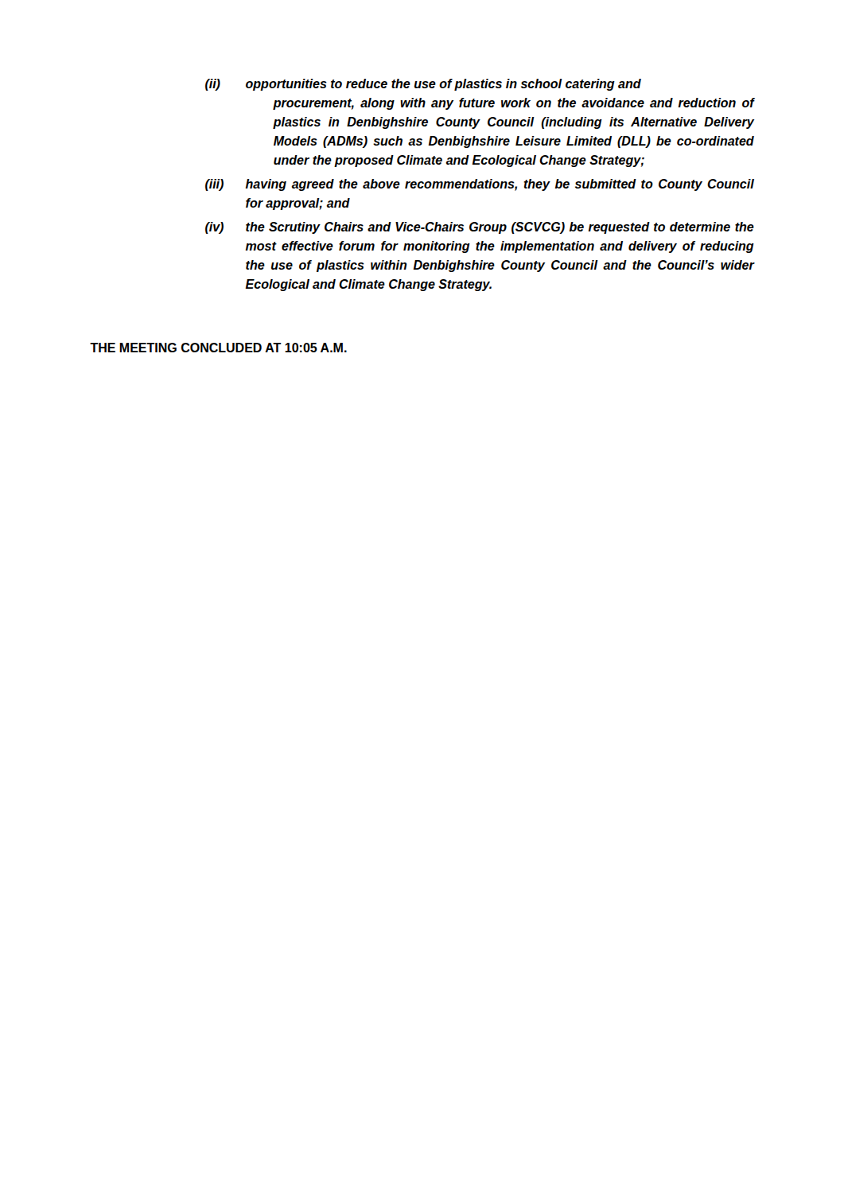(ii) opportunities to reduce the use of plastics in school catering and procurement, along with any future work on the avoidance and reduction of plastics in Denbighshire County Council (including its Alternative Delivery Models (ADMs) such as Denbighshire Leisure Limited (DLL) be co-ordinated under the proposed Climate and Ecological Change Strategy;
(iii) having agreed the above recommendations, they be submitted to County Council for approval; and
(iv) the Scrutiny Chairs and Vice-Chairs Group (SCVCG) be requested to determine the most effective forum for monitoring the implementation and delivery of reducing the use of plastics within Denbighshire County Council and the Council’s wider Ecological and Climate Change Strategy.
THE MEETING CONCLUDED AT 10:05 A.M.